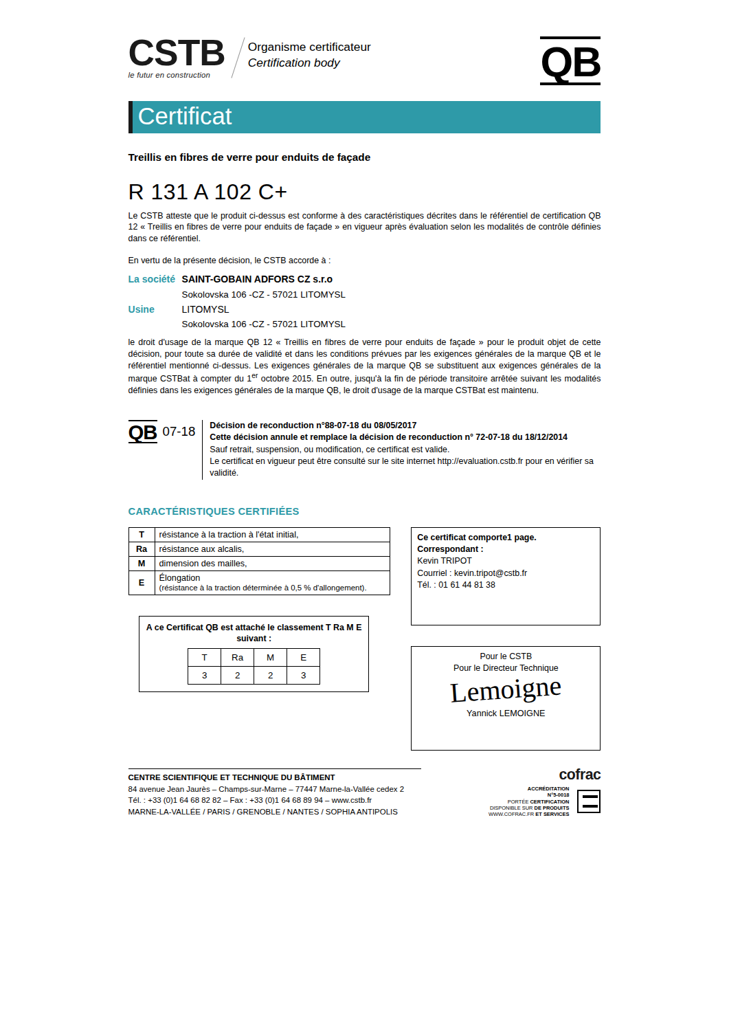CSTB
le futur en construction
Organisme certificateur
Certification body
QB
Certificat
Treillis en fibres de verre pour enduits de façade
R 131 A 102 C+
Le CSTB atteste que le produit ci-dessus est conforme à des caractéristiques décrites dans le référentiel de certification QB 12 « Treillis en fibres de verre pour enduits de façade » en vigueur après évaluation selon les modalités de contrôle définies dans ce référentiel.
En vertu de la présente décision, le CSTB accorde à :
La société SAINT-GOBAIN ADFORS CZ s.r.o Sokolovska 106 -CZ - 57021 LITOMYSL Usine LITOMYSL Sokolovska 106 -CZ - 57021 LITOMYSL
le droit d'usage de la marque QB 12 « Treillis en fibres de verre pour enduits de façade » pour le produit objet de cette décision, pour toute sa durée de validité et dans les conditions prévues par les exigences générales de la marque QB et le référentiel mentionné ci-dessus. Les exigences générales de la marque QB se substituent aux exigences générales de la marque CSTBat à compter du 1er octobre 2015. En outre, jusqu'à la fin de période transitoire arrêtée suivant les modalités définies dans les exigences générales de la marque QB, le droit d'usage de la marque CSTBat est maintenu.
QB
07-18
Décision de reconduction n°88-07-18 du 08/05/2017
Cette décision annule et remplace la décision de reconduction n° 72-07-18 du 18/12/2014
Sauf retrait, suspension, ou modification, ce certificat est valide.
Le certificat en vigueur peut être consulté sur le site internet http://evaluation.cstb.fr pour en vérifier sa validité.
CARACTÉRISTIQUES CERTIFIÉES
| T | résistance à la traction à l'état initial, |
| Ra | résistance aux alcalis, |
| M | dimension des mailles, |
| E | Élongation (résistance à la traction déterminée à 0,5 % d'allongement). |
A ce Certificat QB est attaché le classement T Ra M E suivant :
| T | Ra | M | E |
| 3 | 2 | 2 | 3 |
Ce certificat comporte1 page.
Correspondant :
Kevin TRIPOT
Courriel : kevin.tripot@cstb.fr
Tél. : 01 61 44 81 38
Pour le CSTB
Pour le Directeur Technique
Lemoigne
Yannick LEMOIGNE
CENTRE SCIENTIFIQUE ET TECHNIQUE DU BÂTIMENT
84 avenue Jean Jaurès – Champs-sur-Marne – 77447 Marne-la-Vallée cedex 2
Tél. : +33 (0)1 64 68 82 82 – Fax : +33 (0)1 64 68 89 94 – www.cstb.fr
MARNE-LA-VALLÉE / PARIS / GRENOBLE / NANTES / SOPHIA ANTIPOLIS
cofrac
ACCRÉDITATION
N°5-0018
PORTÉE CERTIFICATION
DISPONIBLE SUR DE PRODUITS
WWW.COFRAC.FR ET SERVICES